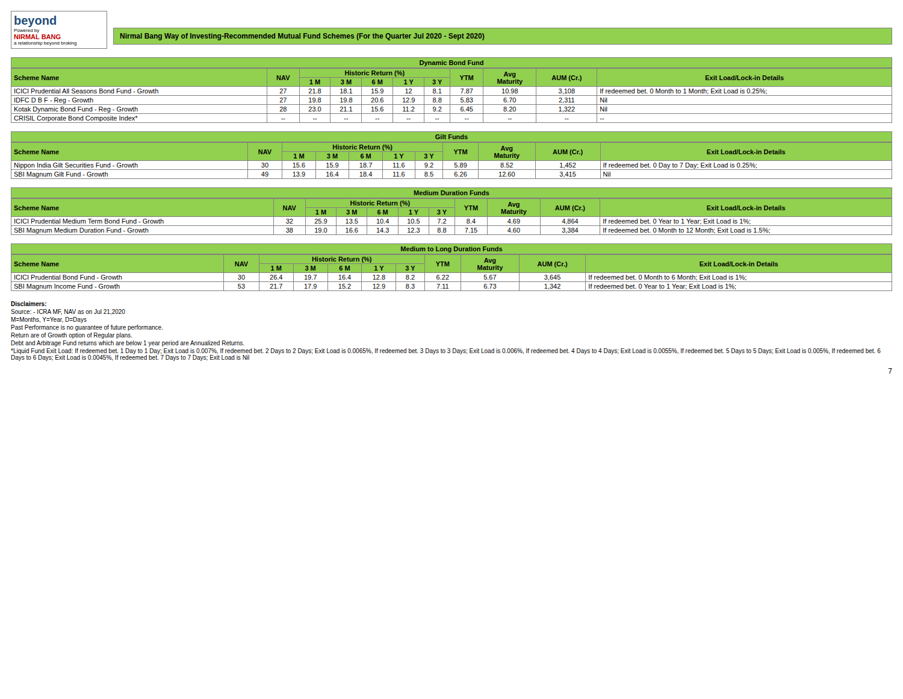beyond
Powered by
NIRMAL BANG
a relationship beyond broking
Nirmal Bang Way of Investing-Recommended Mutual Fund Schemes (For the Quarter Jul 2020 - Sept 2020)
Dynamic Bond Fund
| Scheme Name | NAV | Historic Return (%) | YTM | Avg Maturity | AUM (Cr.) | Exit Load/Lock-in Details |
| --- | --- | --- | --- | --- | --- | --- |
| 1 M | 3 M | 6 M | 1 Y | 3 Y |
| ICICI Prudential All Seasons Bond Fund - Growth | 27 | 21.8 | 18.1 | 15.9 | 12 | 8.1 | 7.87 | 10.98 | 3,108 | If redeemed bet. 0 Month to 1 Month; Exit Load is 0.25%; |
| IDFC D B F - Reg - Growth | 27 | 19.8 | 19.8 | 20.6 | 12.9 | 8.8 | 5.83 | 6.70 | 2,311 | Nil |
| Kotak Dynamic Bond Fund - Reg - Growth | 28 | 23.0 | 21.1 | 15.6 | 11.2 | 9.2 | 6.45 | 8.20 | 1,322 | Nil |
| CRISIL Corporate Bond Composite Index* | -- | -- | -- | -- | -- | -- | -- | -- | -- | -- |
Gilt Funds
| Scheme Name | NAV | Historic Return (%) | YTM | Avg Maturity | AUM (Cr.) | Exit Load/Lock-in Details |
| --- | --- | --- | --- | --- | --- | --- |
| 1 M | 3 M | 6 M | 1 Y | 3 Y |
| Nippon India Gilt Securities Fund - Growth | 30 | 15.6 | 15.9 | 18.7 | 11.6 | 9.2 | 5.89 | 8.52 | 1,452 | If redeemed bet. 0 Day to 7 Day; Exit Load is 0.25%; |
| SBI Magnum Gilt Fund - Growth | 49 | 13.9 | 16.4 | 18.4 | 11.6 | 8.5 | 6.26 | 12.60 | 3,415 | Nil |
Medium Duration Funds
| Scheme Name | NAV | Historic Return (%) | YTM | Avg Maturity | AUM (Cr.) | Exit Load/Lock-in Details |
| --- | --- | --- | --- | --- | --- | --- |
| 1 M | 3 M | 6 M | 1 Y | 3 Y |
| ICICI Prudential Medium Term Bond Fund - Growth | 32 | 25.9 | 13.5 | 10.4 | 10.5 | 7.2 | 8.4 | 4.69 | 4,864 | If redeemed bet. 0 Year to 1 Year; Exit Load is 1%; |
| SBI Magnum Medium Duration Fund - Growth | 38 | 19.0 | 16.6 | 14.3 | 12.3 | 8.8 | 7.15 | 4.60 | 3,384 | If redeemed bet. 0 Month to 12 Month; Exit Load is 1.5%; |
Medium to Long Duration Funds
| Scheme Name | NAV | Historic Return (%) | YTM | Avg Maturity | AUM (Cr.) | Exit Load/Lock-in Details |
| --- | --- | --- | --- | --- | --- | --- |
| 1 M | 3 M | 6 M | 1 Y | 3 Y |
| ICICI Prudential Bond Fund - Growth | 30 | 26.4 | 19.7 | 16.4 | 12.8 | 8.2 | 6.22 | 5.67 | 3,645 | If redeemed bet. 0 Month to 6 Month; Exit Load is 1%; |
| SBI Magnum Income Fund - Growth | 53 | 21.7 | 17.9 | 15.2 | 12.9 | 8.3 | 7.11 | 6.73 | 1,342 | If redeemed bet. 0 Year to 1 Year; Exit Load is 1%; |
Disclaimers:
Source: - ICRA MF, NAV as on Jul 21,2020
M=Months, Y=Year, D=Days
Past Performance is no guarantee of future performance.
Return are of Growth option of Regular plans.
Debt and Arbitrage Fund returns which are below 1 year period are Annualized Returns.
*Liquid Fund Exit Load: If redeemed bet. 1 Day to 1 Day; Exit Load is 0.007%, If redeemed bet. 2 Days to 2 Days; Exit Load is 0.0065%, If redeemed bet. 3 Days to 3 Days; Exit Load is 0.006%, If redeemed bet. 4 Days to 4 Days; Exit Load is 0.0055%, If redeemed bet. 5 Days to 5 Days; Exit Load is 0.005%, If redeemed bet. 6 Days to 6 Days; Exit Load is 0.0045%, If redeemed bet. 7 Days to 7 Days; Exit Load is Nil
7